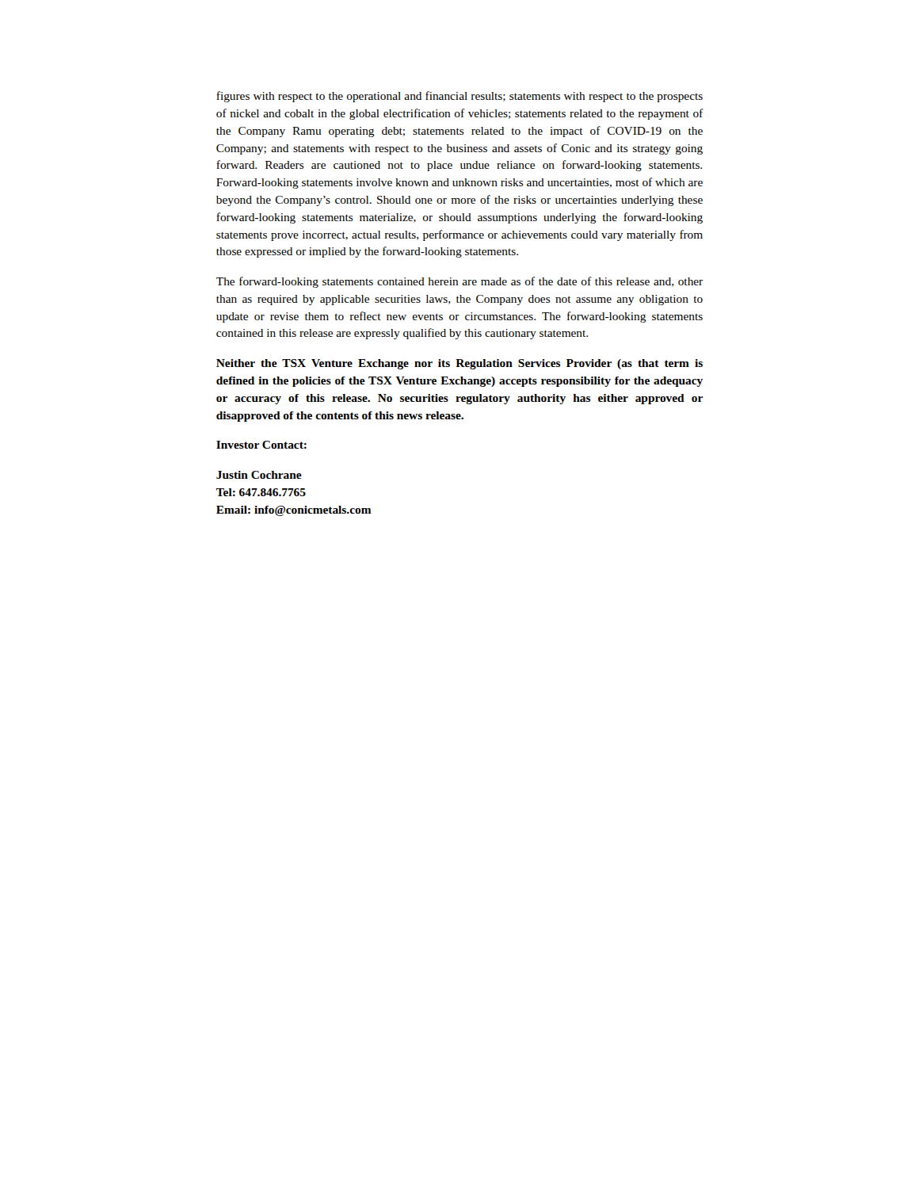figures with respect to the operational and financial results; statements with respect to the prospects of nickel and cobalt in the global electrification of vehicles; statements related to the repayment of the Company Ramu operating debt; statements related to the impact of COVID-19 on the Company; and statements with respect to the business and assets of Conic and its strategy going forward. Readers are cautioned not to place undue reliance on forward-looking statements. Forward-looking statements involve known and unknown risks and uncertainties, most of which are beyond the Company’s control. Should one or more of the risks or uncertainties underlying these forward-looking statements materialize, or should assumptions underlying the forward-looking statements prove incorrect, actual results, performance or achievements could vary materially from those expressed or implied by the forward-looking statements.
The forward-looking statements contained herein are made as of the date of this release and, other than as required by applicable securities laws, the Company does not assume any obligation to update or revise them to reflect new events or circumstances. The forward-looking statements contained in this release are expressly qualified by this cautionary statement.
Neither the TSX Venture Exchange nor its Regulation Services Provider (as that term is defined in the policies of the TSX Venture Exchange) accepts responsibility for the adequacy or accuracy of this release. No securities regulatory authority has either approved or disapproved of the contents of this news release.
Investor Contact:
Justin Cochrane
Tel: 647.846.7765
Email: info@conicmetals.com